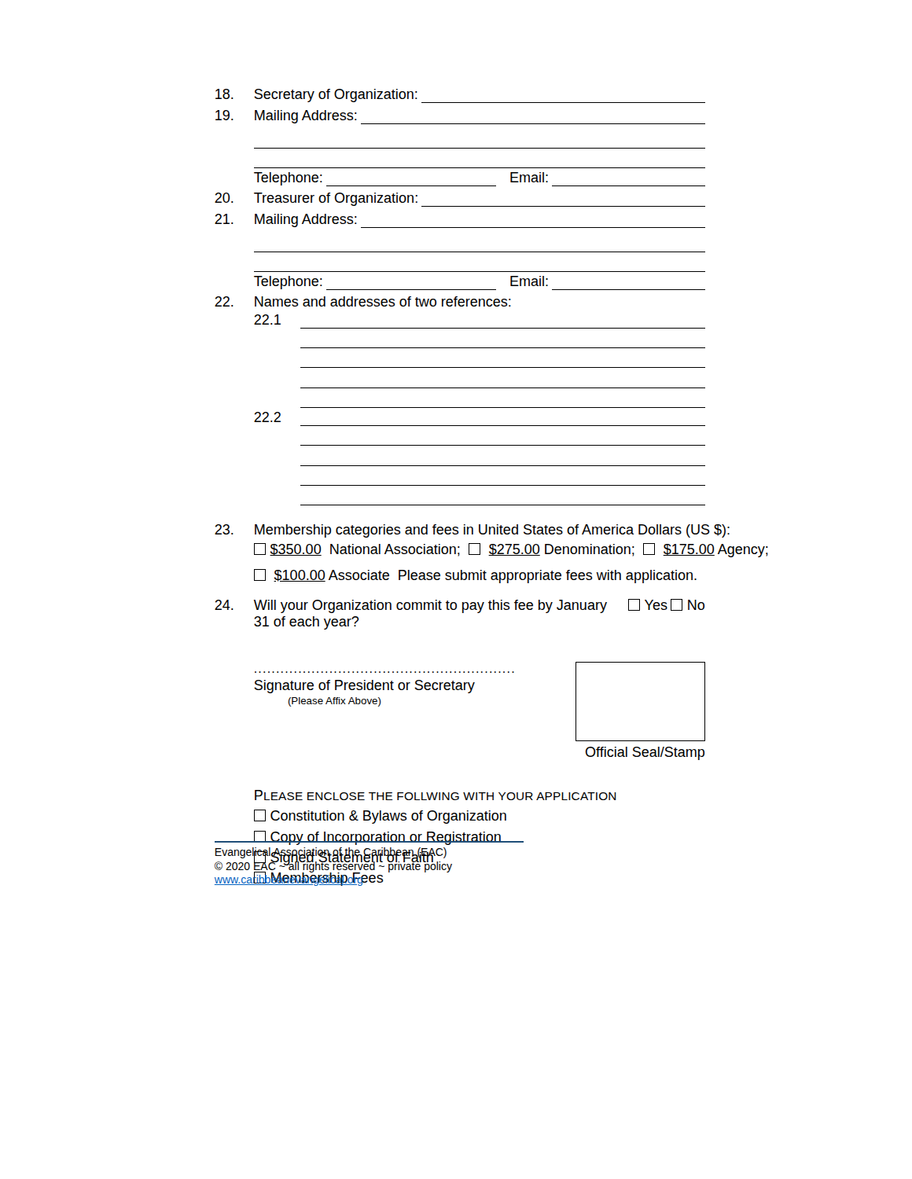18.
Secretary of Organization:
19.
Mailing Address:
Telephone: Email:
20.
Treasurer of Organization:
21.
Mailing Address:
Telephone: Email:
22.
Names and addresses of two references:
22.1
22.2
23.
Membership categories and fees in United States of America Dollars (US $):
$350.00 National Association; $275.00 Denomination; $175.00 Agency;
$100.00 Associate Please submit appropriate fees with application.
24.
Will your Organization commit to pay this fee by January 31 of each year?
Yes No
...........................................................
Signature of President or Secretary
(Please Affix Above)
Official Seal/Stamp
PLEASE ENCLOSE THE FOLLWING WITH YOUR APPLICATION
Constitution & Bylaws of Organization
Copy of Incorporation or Registration
Signed Statement of Faith
Membership Fees
Evangelical Association of the Caribbean (EAC)
© 2020 EAC ~ all rights reserved ~ private policy
www.caribbeanevangelical.org